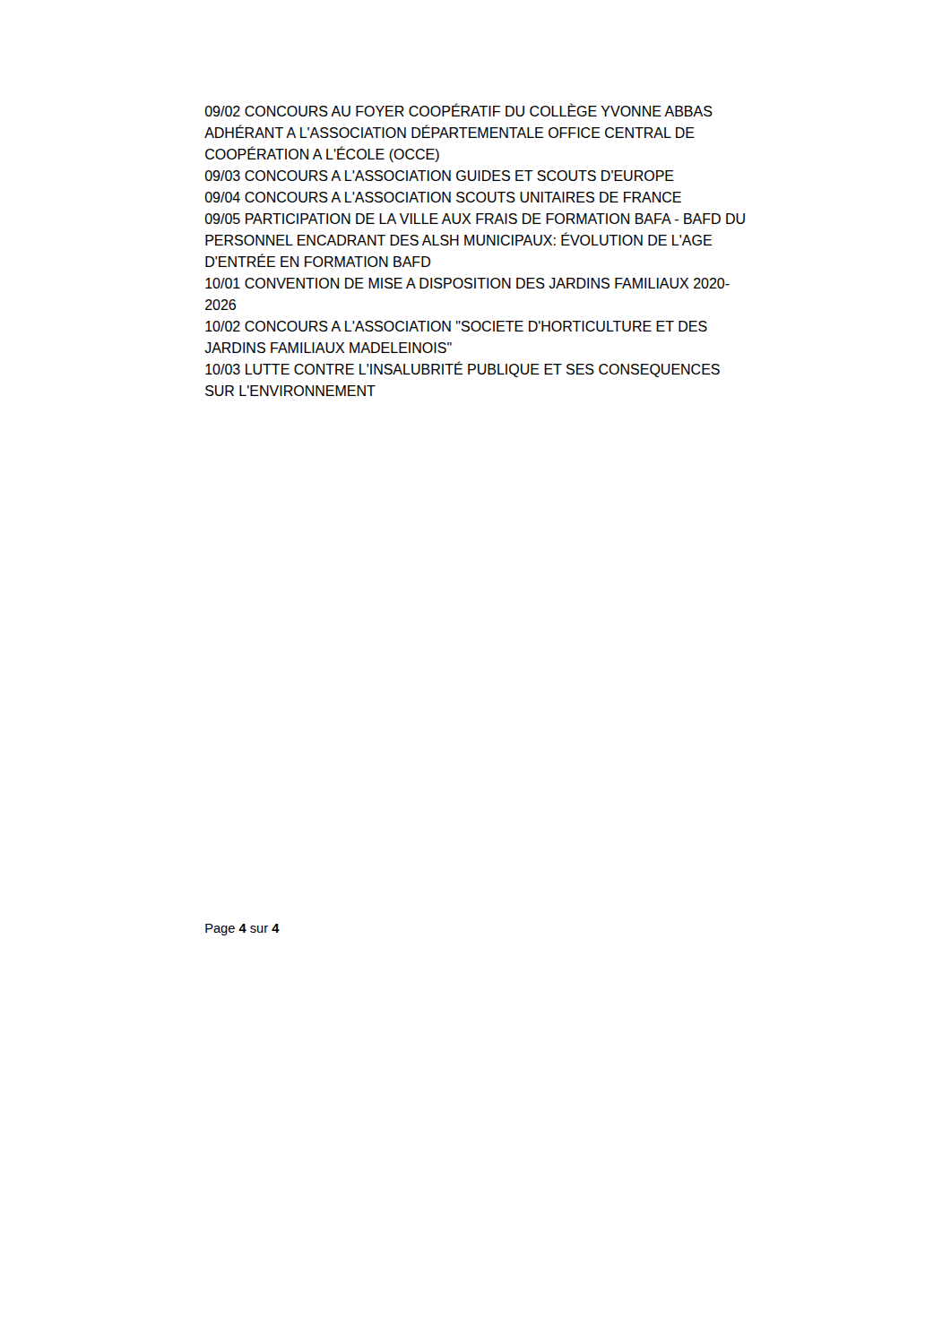09/02 CONCOURS AU FOYER COOPÉRATIF DU COLLÈGE YVONNE ABBAS ADHÉRANT A L'ASSOCIATION DÉPARTEMENTALE OFFICE CENTRAL DE COOPÉRATION A L'ÉCOLE (OCCE)
09/03 CONCOURS A L'ASSOCIATION GUIDES ET SCOUTS D'EUROPE
09/04 CONCOURS A L'ASSOCIATION SCOUTS UNITAIRES DE FRANCE
09/05 PARTICIPATION DE LA VILLE AUX FRAIS DE FORMATION BAFA - BAFD DU PERSONNEL ENCADRANT DES ALSH MUNICIPAUX: ÉVOLUTION DE L'AGE D'ENTRÉE EN FORMATION BAFD
10/01 CONVENTION DE MISE A DISPOSITION DES JARDINS FAMILIAUX 2020-2026
10/02 CONCOURS A L'ASSOCIATION "SOCIETE D'HORTICULTURE ET DES JARDINS FAMILIAUX MADELEINOIS"
10/03 LUTTE CONTRE L'INSALUBRITÉ PUBLIQUE ET SES CONSEQUENCES SUR L'ENVIRONNEMENT
Page 4 sur 4